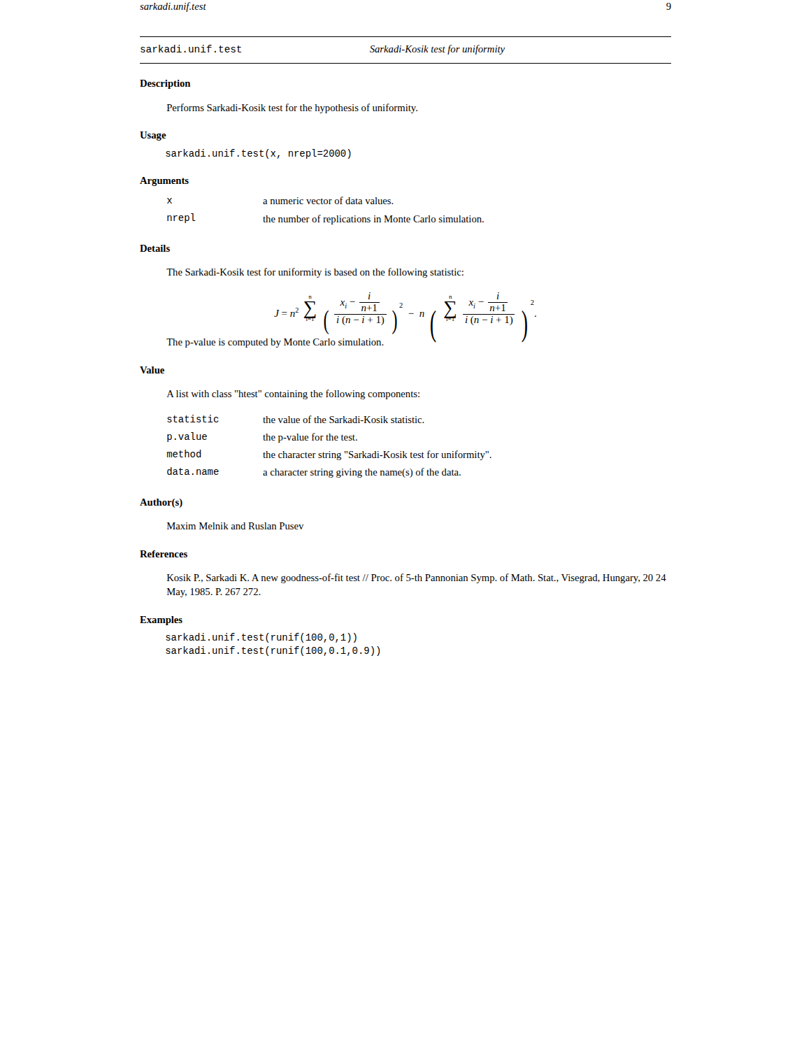sarkadi.unif.test 9
sarkadi.unif.test Sarkadi-Kosik test for uniformity
Description
Performs Sarkadi-Kosik test for the hypothesis of uniformity.
Usage
sarkadi.unif.test(x, nrepl=2000)
Arguments
| x | a numeric vector of data values. |
| nrepl | the number of replications in Monte Carlo simulation. |
Details
The Sarkadi-Kosik test for uniformity is based on the following statistic:
J = n2 n∑i=1 ( xi − in+1 i (n − i + 1) ) 2 − n ( n∑i=1 xi − in+1 i (n − i + 1) ) 2.
The p-value is computed by Monte Carlo simulation.
Value
A list with class "htest" containing the following components:
| statistic | the value of the Sarkadi-Kosik statistic. |
| p.value | the p-value for the test. |
| method | the character string "Sarkadi-Kosik test for uniformity". |
| data.name | a character string giving the name(s) of the data. |
Author(s)
Maxim Melnik and Ruslan Pusev
References
Kosik P., Sarkadi K. A new goodness-of-fit test // Proc. of 5-th Pannonian Symp. of Math. Stat., Visegrad, Hungary, 20 24 May, 1985. P. 267 272.
Examples
sarkadi.unif.test(runif(100,0,1))
sarkadi.unif.test(runif(100,0.1,0.9))